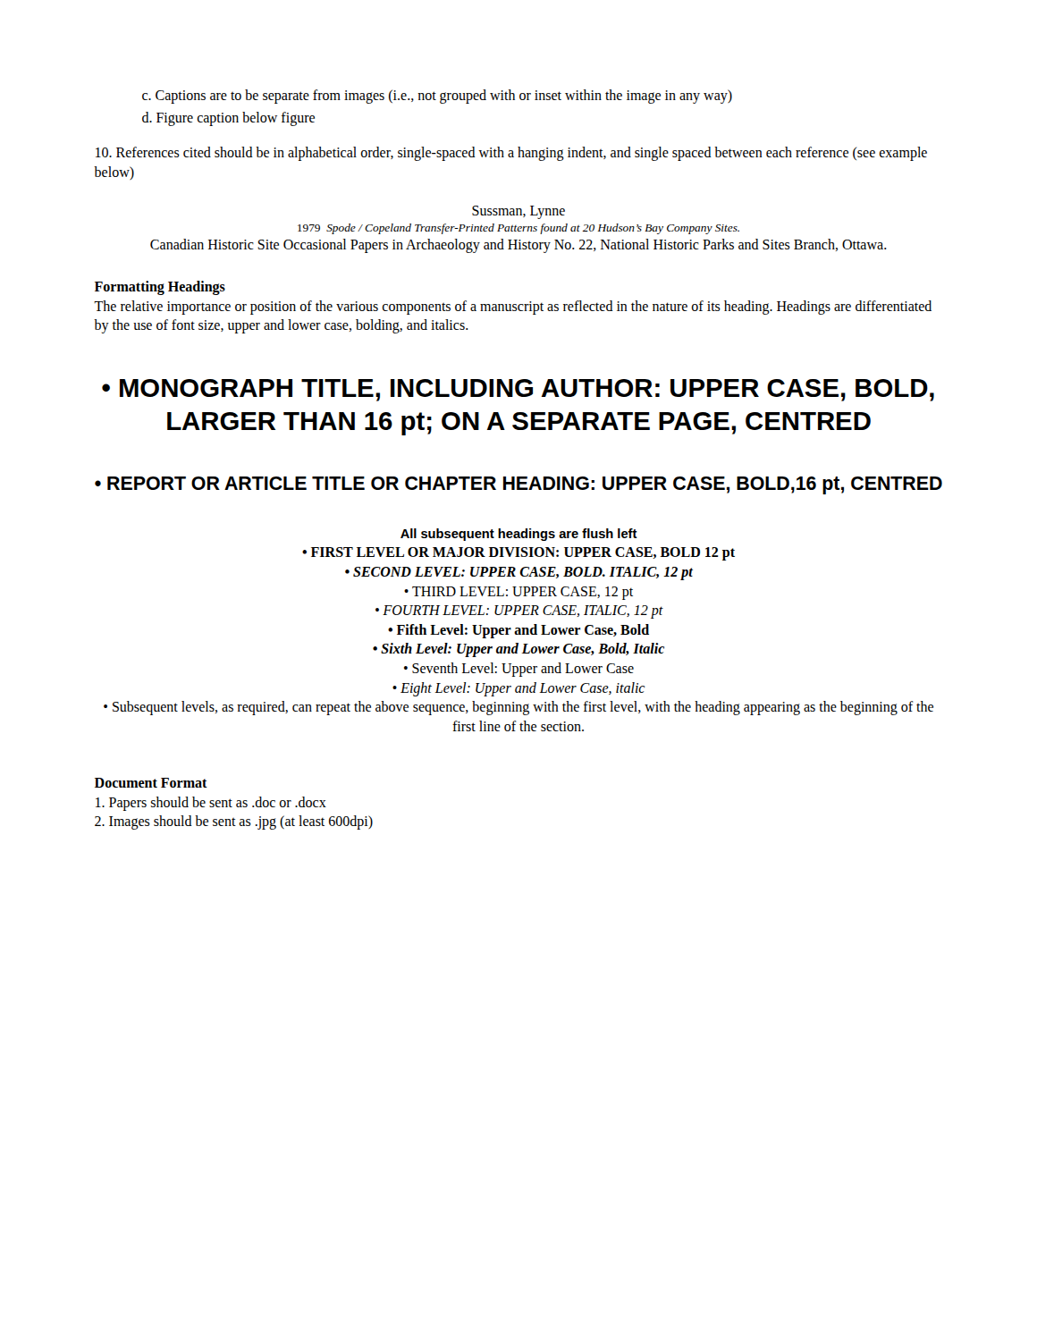c. Captions are to be separate from images (i.e., not grouped with or inset within the image in any way)
d. Figure caption below figure
10. References cited should be in alphabetical order, single-spaced with a hanging indent, and single spaced between each reference (see example below)
Sussman, Lynne 1979 Spode / Copeland Transfer-Printed Patterns found at 20 Hudson’s Bay Company Sites. Canadian Historic Site Occasional Papers in Archaeology and History No. 22, National Historic Parks and Sites Branch, Ottawa.
Formatting Headings
The relative importance or position of the various components of a manuscript as reflected in the nature of its heading. Headings are differentiated by the use of font size, upper and lower case, bolding, and italics.
• MONOGRAPH TITLE, INCLUDING AUTHOR: UPPER CASE, BOLD, LARGER THAN 16 pt; ON A SEPARATE PAGE, CENTRED
• REPORT OR ARTICLE TITLE OR CHAPTER HEADING: UPPER CASE, BOLD,16 pt, CENTRED
All subsequent headings are flush left
• FIRST LEVEL OR MAJOR DIVISION: UPPER CASE, BOLD 12 pt
• SECOND LEVEL: UPPER CASE, BOLD. ITALIC, 12 pt
• THIRD LEVEL: UPPER CASE, 12 pt
• FOURTH LEVEL: UPPER CASE, ITALIC, 12 pt
• Fifth Level: Upper and Lower Case, Bold
• Sixth Level: Upper and Lower Case, Bold, Italic
• Seventh Level: Upper and Lower Case
• Eight Level: Upper and Lower Case, italic
• Subsequent levels, as required, can repeat the above sequence, beginning with the first level, with the heading appearing as the beginning of the first line of the section.
Document Format
1. Papers should be sent as .doc or .docx
2. Images should be sent as .jpg (at least 600dpi)